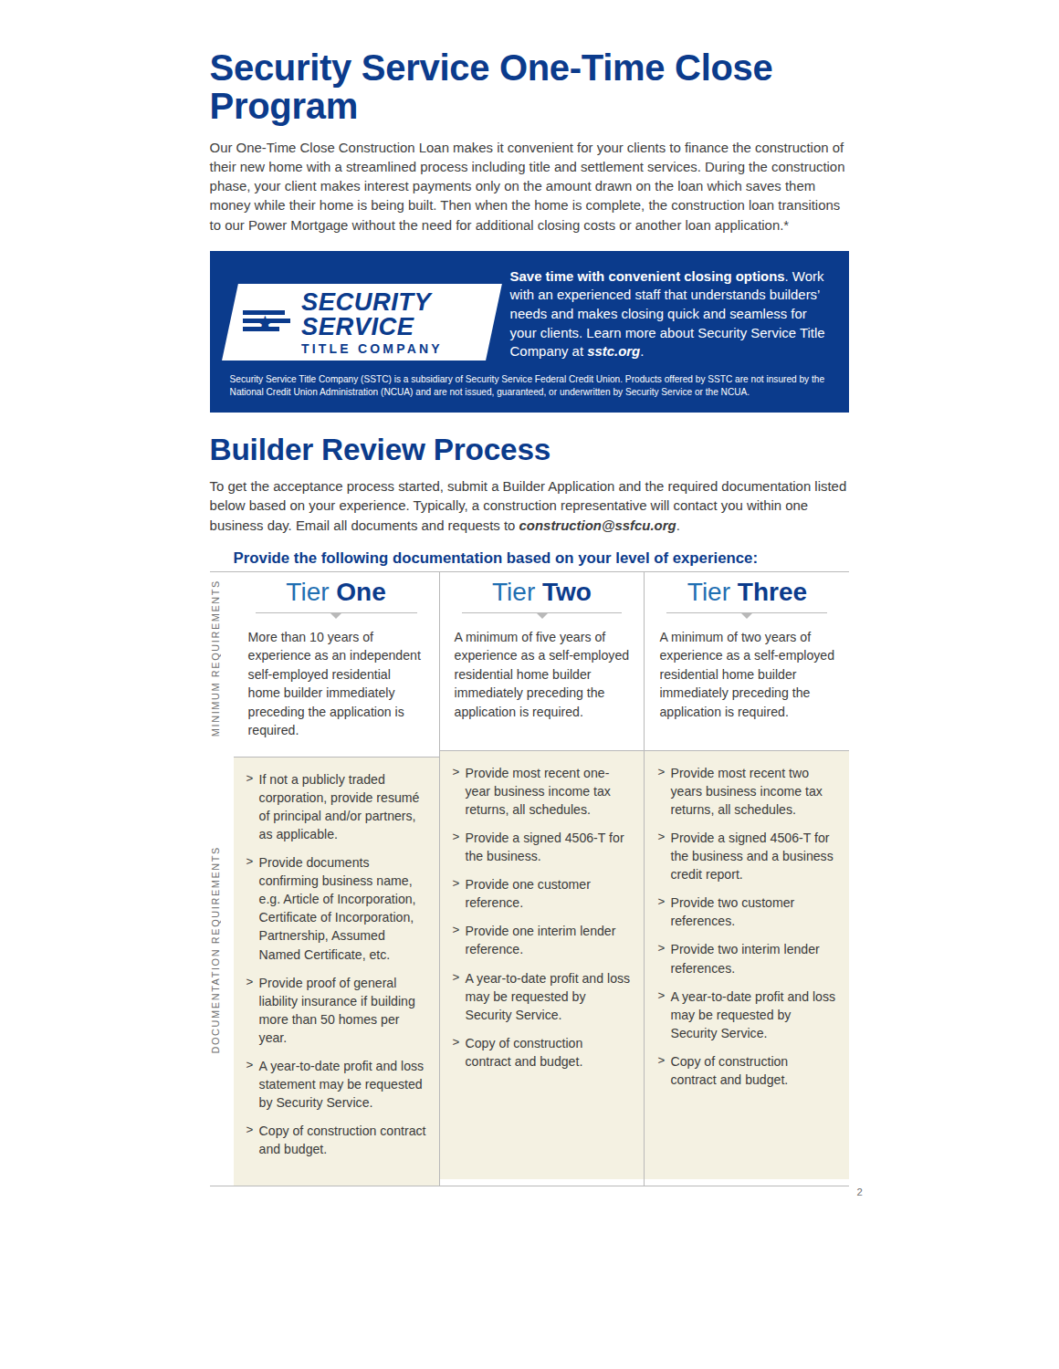Security Service One-Time Close Program
Our One-Time Close Construction Loan makes it convenient for your clients to finance the construction of their new home with a streamlined process including title and settlement services. During the construction phase, your client makes interest payments only on the amount drawn on the loan which saves them money while their home is being built. Then when the home is complete, the construction loan transitions to our Power Mortgage without the need for additional closing costs or another loan application.*
★
SECURITY SERVICE
TITLE COMPANY
Save time with convenient closing options. Work with an experienced staff that understands builders’ needs and makes closing quick and seamless for your clients. Learn more about Security Service Title Company at sstc.org.
Security Service Title Company (SSTC) is a subsidiary of Security Service Federal Credit Union. Products offered by SSTC are not insured by the National Credit Union Administration (NCUA) and are not issued, guaranteed, or underwritten by Security Service or the NCUA.
Builder Review Process
To get the acceptance process started, submit a Builder Application and the required documentation listed below based on your experience. Typically, a construction representative will contact you within one business day. Email all documents and requests to construction@ssfcu.org.
Provide the following documentation based on your level of experience:
MINIMUM REQUIREMENTS
DOCUMENTATION REQUIREMENTS
Tier One
More than 10 years of experience as an independent self-employed residential home builder immediately preceding the application is required.
If not a publicly traded corporation, provide resumé of principal and/or partners, as applicable.
Provide documents confirming business name, e.g. Article of Incorporation, Certificate of Incorporation, Partnership, Assumed Named Certificate, etc.
Provide proof of general liability insurance if building more than 50 homes per year.
A year-to-date profit and loss statement may be requested by Security Service.
Copy of construction contract and budget.
Tier Two
A minimum of five years of experience as a self-employed residential home builder immediately preceding the application is required.
Provide most recent one-year business income tax returns, all schedules.
Provide a signed 4506-T for the business.
Provide one customer reference.
Provide one interim lender reference.
A year-to-date profit and loss may be requested by Security Service.
Copy of construction contract and budget.
Tier Three
A minimum of two years of experience as a self-employed residential home builder immediately preceding the application is required.
Provide most recent two years business income tax returns, all schedules.
Provide a signed 4506-T for the business and a business credit report.
Provide two customer references.
Provide two interim lender references.
A year-to-date profit and loss may be requested by Security Service.
Copy of construction contract and budget.
2